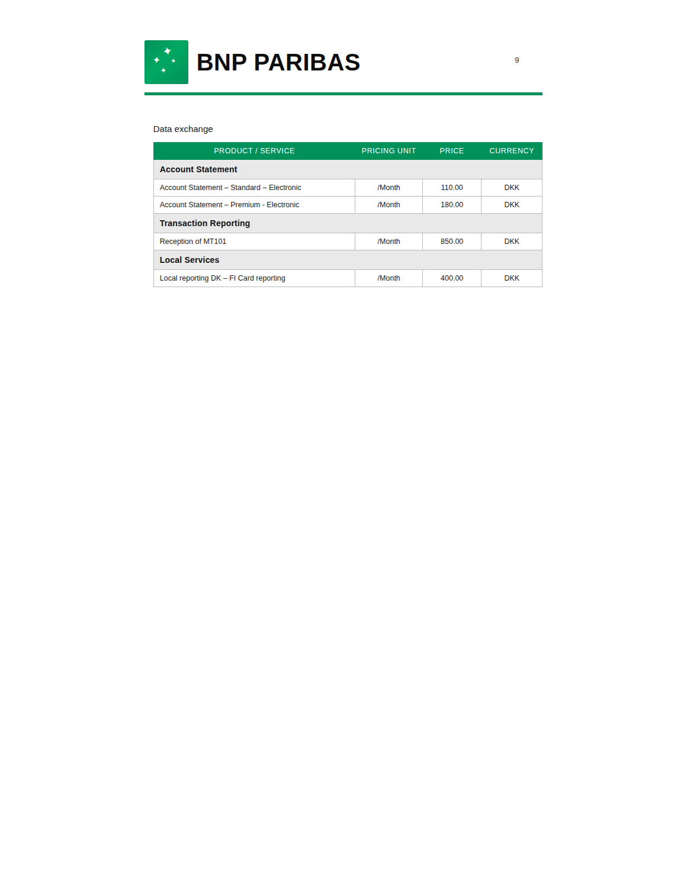✦ ✦ ✦ ✦
BNP PARIBAS
9
Data exchange
| PRODUCT / SERVICE | PRICING UNIT | PRICE | CURRENCY |
| --- | --- | --- | --- |
| Account Statement |
| Account Statement – Standard – Electronic | /Month | 110.00 | DKK |
| Account Statement – Premium - Electronic | /Month | 180.00 | DKK |
| Transaction Reporting |
| Reception of MT101 | /Month | 850.00 | DKK |
| Local Services |
| Local reporting DK – FI Card reporting | /Month | 400.00 | DKK |